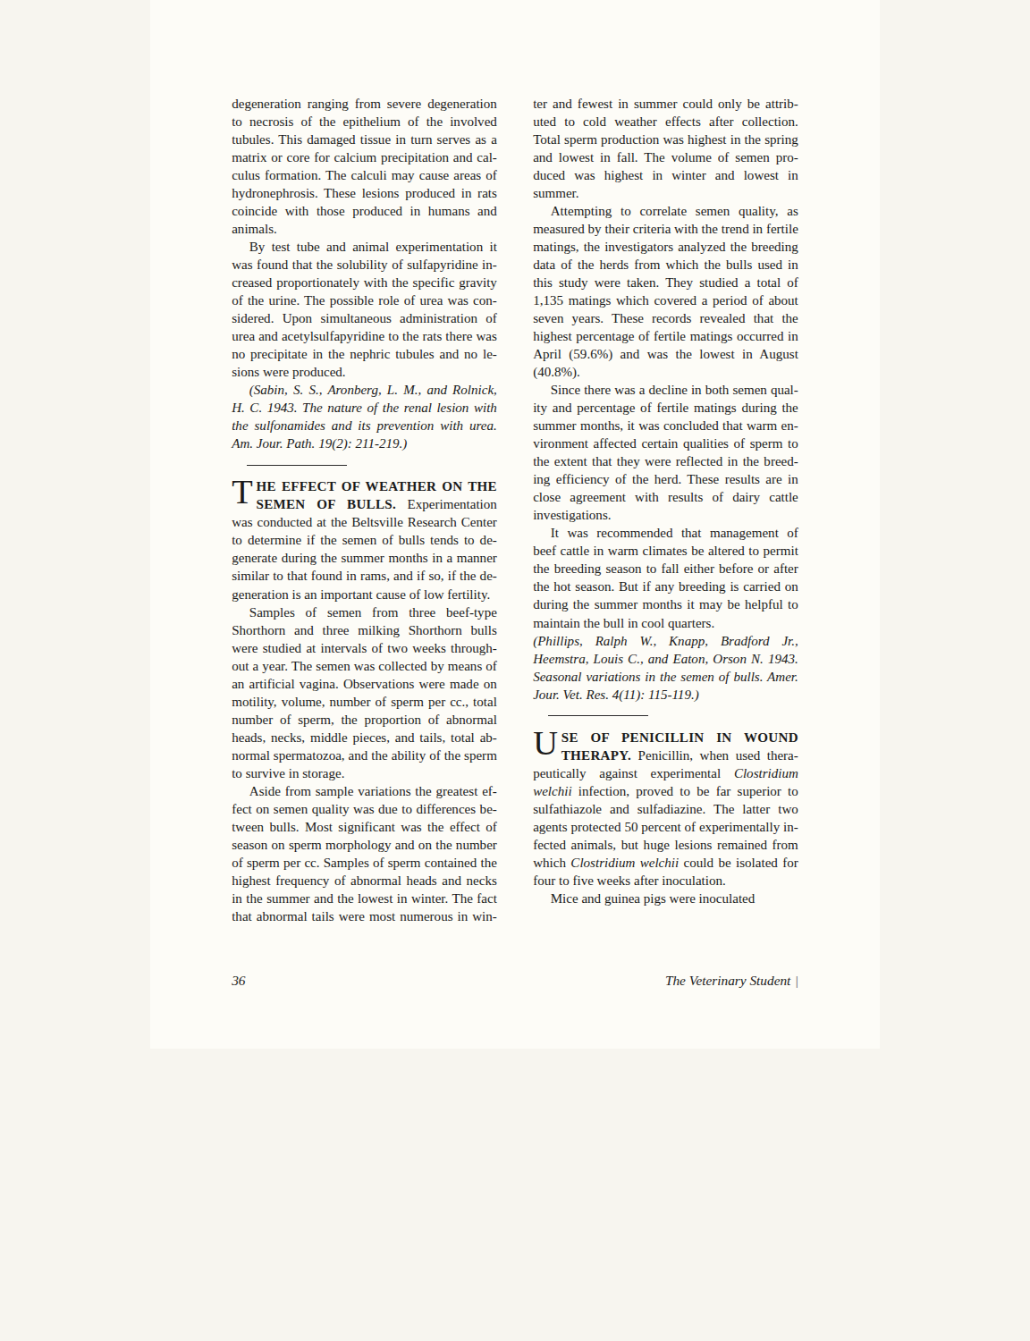degeneration ranging from severe degeneration to necrosis of the epithelium of the involved tubules. This damaged tissue in turn serves as a matrix or core for calcium precipitation and calculus formation. The calculi may cause areas of hydronephrosis. These lesions produced in rats coincide with those produced in humans and animals.
By test tube and animal experimentation it was found that the solubility of sulfapyridine increased proportionately with the specific gravity of the urine. The possible role of urea was considered. Upon simultaneous administration of urea and acetylsulfapyridine to the rats there was no precipitate in the nephric tubules and no lesions were produced.
(Sabin, S. S., Aronberg, L. M., and Rolnick, H. C. 1943. The nature of the renal lesion with the sulfonamides and its prevention with urea. Am. Jour. Path. 19(2): 211-219.)
THE EFFECT OF WEATHER ON THE SEMEN OF BULLS. Experimentation was conducted at the Beltsville Research Center to determine if the semen of bulls tends to degenerate during the summer months in a manner similar to that found in rams, and if so, if the degeneration is an important cause of low fertility.
Samples of semen from three beef-type Shorthorn and three milking Shorthorn bulls were studied at intervals of two weeks throughout a year. The semen was collected by means of an artificial vagina. Observations were made on motility, volume, number of sperm per cc., total number of sperm, the proportion of abnormal heads, necks, middle pieces, and tails, total abnormal spermatozoa, and the ability of the sperm to survive in storage.
Aside from sample variations the greatest effect on semen quality was due to differences between bulls. Most significant was the effect of season on sperm morphology and on the number of sperm per cc. Samples of sperm contained the highest frequency of abnormal heads and necks in the summer and the lowest in winter. The fact that abnormal tails were most numerous in winter and fewest in summer could only be attributed to cold weather effects after collection. Total sperm production was highest in the spring and lowest in fall. The volume of semen produced was highest in winter and lowest in summer.
Attempting to correlate semen quality, as measured by their criteria with the trend in fertile matings, the investigators analyzed the breeding data of the herds from which the bulls used in this study were taken. They studied a total of 1,135 matings which covered a period of about seven years. These records revealed that the highest percentage of fertile matings occurred in April (59.6%) and was the lowest in August (40.8%).
Since there was a decline in both semen quality and percentage of fertile matings during the summer months, it was concluded that warm environment affected certain qualities of sperm to the extent that they were reflected in the breeding efficiency of the herd. These results are in close agreement with results of dairy cattle investigations.
It was recommended that management of beef cattle in warm climates be altered to permit the breeding season to fall either before or after the hot season. But if any breeding is carried on during the summer months it may be helpful to maintain the bull in cool quarters.
(Phillips, Ralph W., Knapp, Bradford Jr., Heemstra, Louis C., and Eaton, Orson N. 1943. Seasonal variations in the semen of bulls. Amer. Jour. Vet. Res. 4(11): 115-119.)
USE OF PENICILLIN IN WOUND THERAPY. Penicillin, when used therapeutically against experimental Clostridium welchii infection, proved to be far superior to sulfathiazole and sulfadiazine. The latter two agents protected 50 percent of experimentally infected animals, but huge lesions remained from which Clostridium welchii could be isolated for four to five weeks after inoculation.
Mice and guinea pigs were inoculated
36 The Veterinary Student|